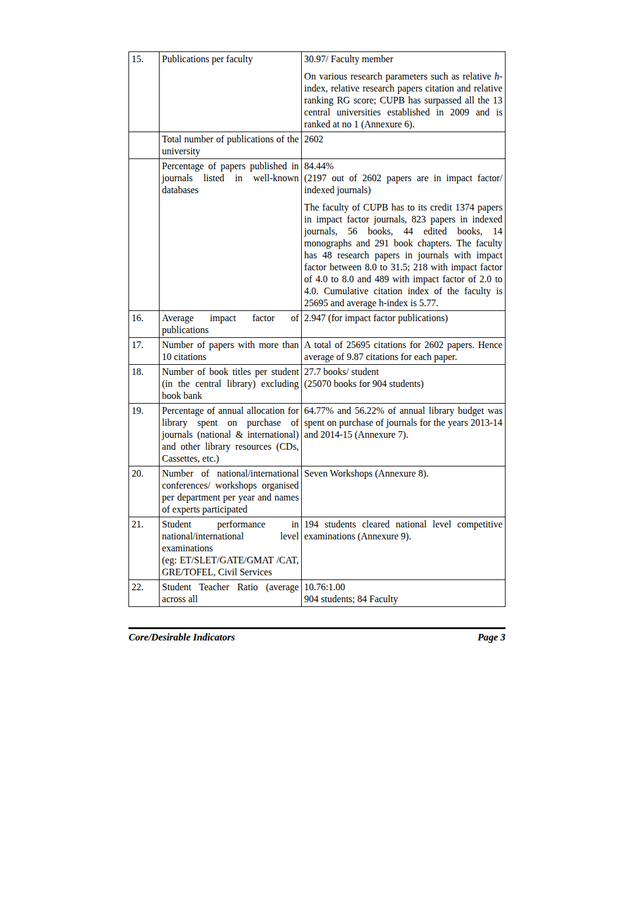| 15. | Publications per faculty | 30.97/ Faculty member On various research parameters such as relative h -index, relative research papers citation and relative ranking RG score; CUPB has surpassed all the 13 central universities established in 2009 and is ranked at no 1 (Annexure 6). |
| | Total number of publications of the university | 2602 |
| | Percentage of papers published in journals listed in well-known databases | 84.44% (2197 out of 2602 papers are in impact factor/ indexed journals) The faculty of CUPB has to its credit 1374 papers in impact factor journals, 823 papers in indexed journals, 56 books, 44 edited books, 14 monographs and 291 book chapters. The faculty has 48 research papers in journals with impact factor between 8.0 to 31.5; 218 with impact factor of 4.0 to 8.0 and 489 with impact factor of 2.0 to 4.0. Cumulative citation index of the faculty is 25695 and average h-index is 5.77. |
| 16. | Average impact factor of publications | 2.947 (for impact factor publications) |
| 17. | Number of papers with more than 10 citations | A total of 25695 citations for 2602 papers. Hence average of 9.87 citations for each paper. |
| 18. | Number of book titles per student (in the central library) excluding book bank | 27.7 books/ student (25070 books for 904 students) |
| 19. | Percentage of annual allocation for library spent on purchase of journals (national & international) and other library resources (CDs, Cassettes, etc.) | 64.77% and 56.22% of annual library budget was spent on purchase of journals for the years 2013-14 and 2014-15 (Annexure 7). |
| 20. | Number of national/international conferences/ workshops organised per department per year and names of experts participated | Seven Workshops (Annexure 8). |
| 21. | Student performance in national/international level examinations (eg: ET/SLET/GATE/GMAT /CAT, GRE/TOFEL, Civil Services | 194 students cleared national level competitive examinations (Annexure 9). |
| 22. | Student Teacher Ratio (average across all | 10.76:1.00 904 students; 84 Faculty |
Core/Desirable Indicators Page 3